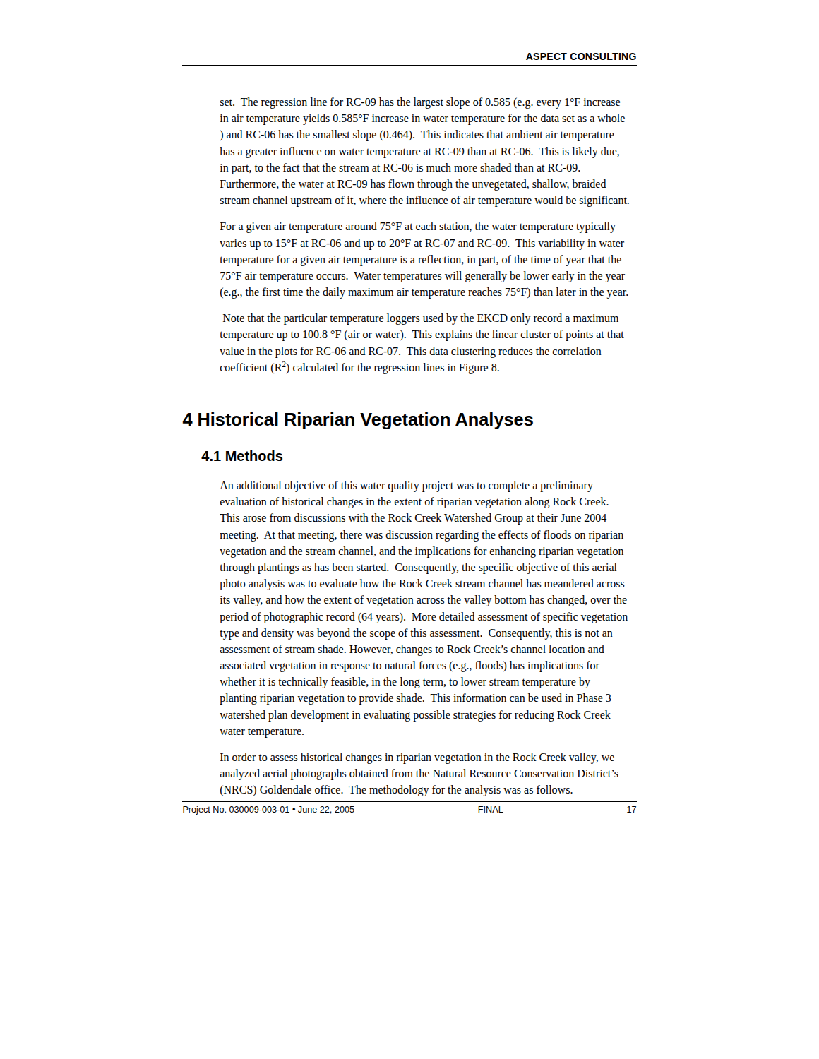ASPECT CONSULTING
set. The regression line for RC-09 has the largest slope of 0.585 (e.g. every 1°F increase in air temperature yields 0.585°F increase in water temperature for the data set as a whole ) and RC-06 has the smallest slope (0.464). This indicates that ambient air temperature has a greater influence on water temperature at RC-09 than at RC-06. This is likely due, in part, to the fact that the stream at RC-06 is much more shaded than at RC-09. Furthermore, the water at RC-09 has flown through the unvegetated, shallow, braided stream channel upstream of it, where the influence of air temperature would be significant.
For a given air temperature around 75°F at each station, the water temperature typically varies up to 15°F at RC-06 and up to 20°F at RC-07 and RC-09. This variability in water temperature for a given air temperature is a reflection, in part, of the time of year that the 75°F air temperature occurs. Water temperatures will generally be lower early in the year (e.g., the first time the daily maximum air temperature reaches 75°F) than later in the year.
Note that the particular temperature loggers used by the EKCD only record a maximum temperature up to 100.8 °F (air or water). This explains the linear cluster of points at that value in the plots for RC-06 and RC-07. This data clustering reduces the correlation coefficient (R2) calculated for the regression lines in Figure 8.
4 Historical Riparian Vegetation Analyses
4.1 Methods
An additional objective of this water quality project was to complete a preliminary evaluation of historical changes in the extent of riparian vegetation along Rock Creek. This arose from discussions with the Rock Creek Watershed Group at their June 2004 meeting. At that meeting, there was discussion regarding the effects of floods on riparian vegetation and the stream channel, and the implications for enhancing riparian vegetation through plantings as has been started. Consequently, the specific objective of this aerial photo analysis was to evaluate how the Rock Creek stream channel has meandered across its valley, and how the extent of vegetation across the valley bottom has changed, over the period of photographic record (64 years). More detailed assessment of specific vegetation type and density was beyond the scope of this assessment. Consequently, this is not an assessment of stream shade. However, changes to Rock Creek’s channel location and associated vegetation in response to natural forces (e.g., floods) has implications for whether it is technically feasible, in the long term, to lower stream temperature by planting riparian vegetation to provide shade. This information can be used in Phase 3 watershed plan development in evaluating possible strategies for reducing Rock Creek water temperature.
In order to assess historical changes in riparian vegetation in the Rock Creek valley, we analyzed aerial photographs obtained from the Natural Resource Conservation District’s (NRCS) Goldendale office. The methodology for the analysis was as follows.
Project No. 030009-003-01 • June 22, 2005
FINAL
17